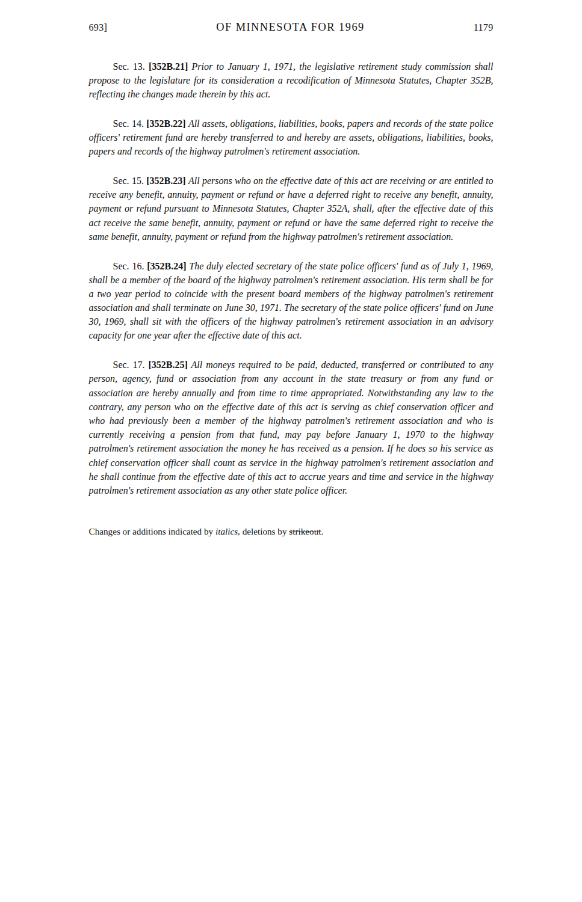693] OF MINNESOTA FOR 1969 1179
Sec. 13. [352B.21] Prior to January 1, 1971, the legislative retirement study commission shall propose to the legislature for its consideration a recodification of Minnesota Statutes, Chapter 352B, reflecting the changes made therein by this act.
Sec. 14. [352B.22] All assets, obligations, liabilities, books, papers and records of the state police officers' retirement fund are hereby transferred to and hereby are assets, obligations, liabilities, books, papers and records of the highway patrolmen's retirement association.
Sec. 15. [352B.23] All persons who on the effective date of this act are receiving or are entitled to receive any benefit, annuity, payment or refund or have a deferred right to receive any benefit, annuity, payment or refund pursuant to Minnesota Statutes, Chapter 352A, shall, after the effective date of this act receive the same benefit, annuity, payment or refund or have the same deferred right to receive the same benefit, annuity, payment or refund from the highway patrolmen's retirement association.
Sec. 16. [352B.24] The duly elected secretary of the state police officers' fund as of July 1, 1969, shall be a member of the board of the highway patrolmen's retirement association. His term shall be for a two year period to coincide with the present board members of the highway patrolmen's retirement association and shall terminate on June 30, 1971. The secretary of the state police officers' fund on June 30, 1969, shall sit with the officers of the highway patrolmen's retirement association in an advisory capacity for one year after the effective date of this act.
Sec. 17. [352B.25] All moneys required to be paid, deducted, transferred or contributed to any person, agency, fund or association from any account in the state treasury or from any fund or association are hereby annually and from time to time appropriated. Notwithstanding any law to the contrary, any person who on the effective date of this act is serving as chief conservation officer and who had previously been a member of the highway patrolmen's retirement association and who is currently receiving a pension from that fund, may pay before January 1, 1970 to the highway patrolmen's retirement association the money he has received as a pension. If he does so his service as chief conservation officer shall count as service in the highway patrolmen's retirement association and he shall continue from the effective date of this act to accrue years and time and service in the highway patrolmen's retirement association as any other state police officer.
Changes or additions indicated by italics, deletions by strikeout.